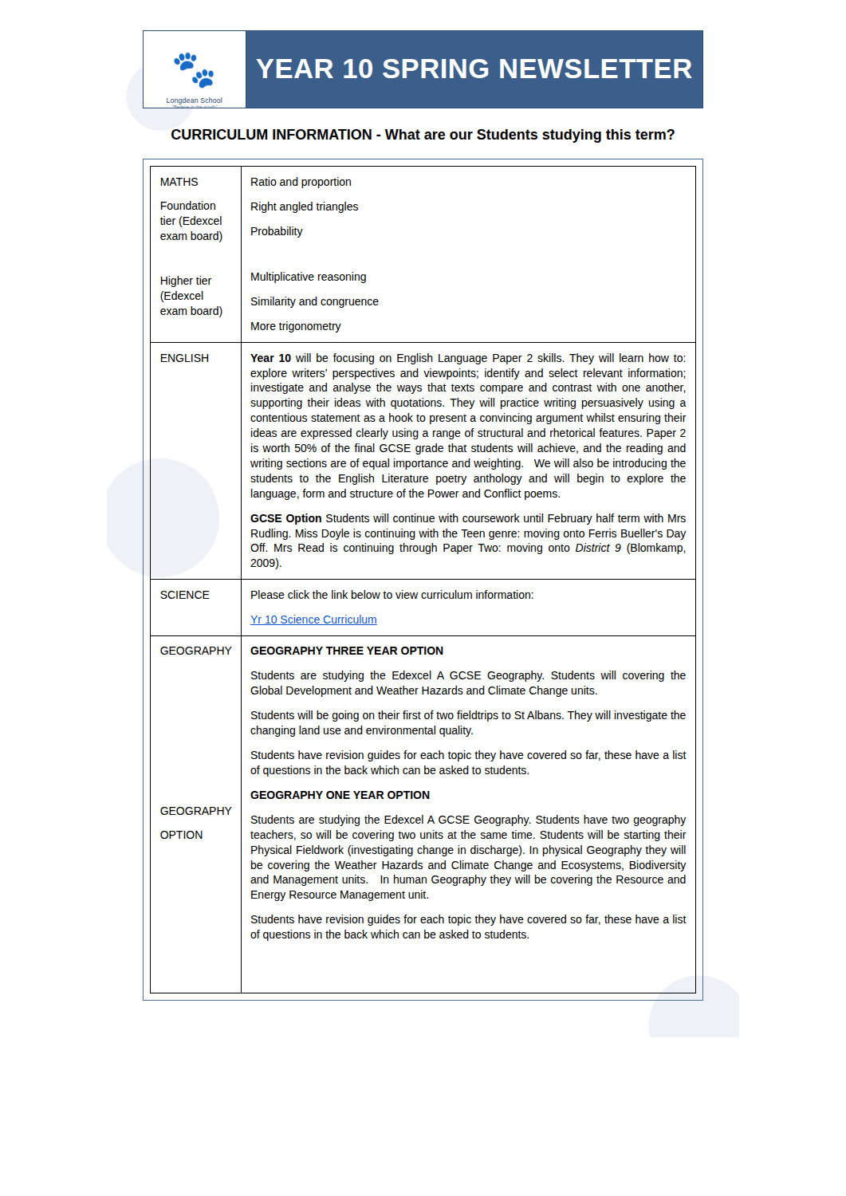●
●
●
🐾
Longdean School
"Believe in the youth"
YEAR 10 SPRING NEWSLETTER
CURRICULUM INFORMATION - What are our Students studying this term?
| MATHS Foundation tier (Edexcel exam board) Higher tier (Edexcel exam board) | Ratio and proportion Right angled triangles Probability Multiplicative reasoning Similarity and congruence More trigonometry |
| ENGLISH | Year 10 will be focusing on English Language Paper 2 skills. They will learn how to: explore writers’ perspectives and viewpoints; identify and select relevant information; investigate and analyse the ways that texts compare and contrast with one another, supporting their ideas with quotations. They will practice writing persuasively using a contentious statement as a hook to present a convincing argument whilst ensuring their ideas are expressed clearly using a range of structural and rhetorical features. Paper 2 is worth 50% of the final GCSE grade that students will achieve, and the reading and writing sections are of equal importance and weighting. We will also be introducing the students to the English Literature poetry anthology and will begin to explore the language, form and structure of the Power and Conflict poems. GCSE Option Students will continue with coursework until February half term with Mrs Rudling. Miss Doyle is continuing with the Teen genre: moving onto Ferris Bueller's Day Off. Mrs Read is continuing through Paper Two: moving onto District 9 (Blomkamp, 2009). |
| SCIENCE | Please click the link below to view curriculum information: Yr 10 Science Curriculum |
| GEOGRAPHY GEOGRAPHY OPTION | GEOGRAPHY THREE YEAR OPTION Students are studying the Edexcel A GCSE Geography. Students will covering the Global Development and Weather Hazards and Climate Change units. Students will be going on their first of two fieldtrips to St Albans. They will investigate the changing land use and environmental quality. Students have revision guides for each topic they have covered so far, these have a list of questions in the back which can be asked to students. GEOGRAPHY ONE YEAR OPTION Students are studying the Edexcel A GCSE Geography. Students have two geography teachers, so will be covering two units at the same time. Students will be starting their Physical Fieldwork (investigating change in discharge). In physical Geography they will be covering the Weather Hazards and Climate Change and Ecosystems, Biodiversity and Management units. In human Geography they will be covering the Resource and Energy Resource Management unit. Students have revision guides for each topic they have covered so far, these have a list of questions in the back which can be asked to students. |